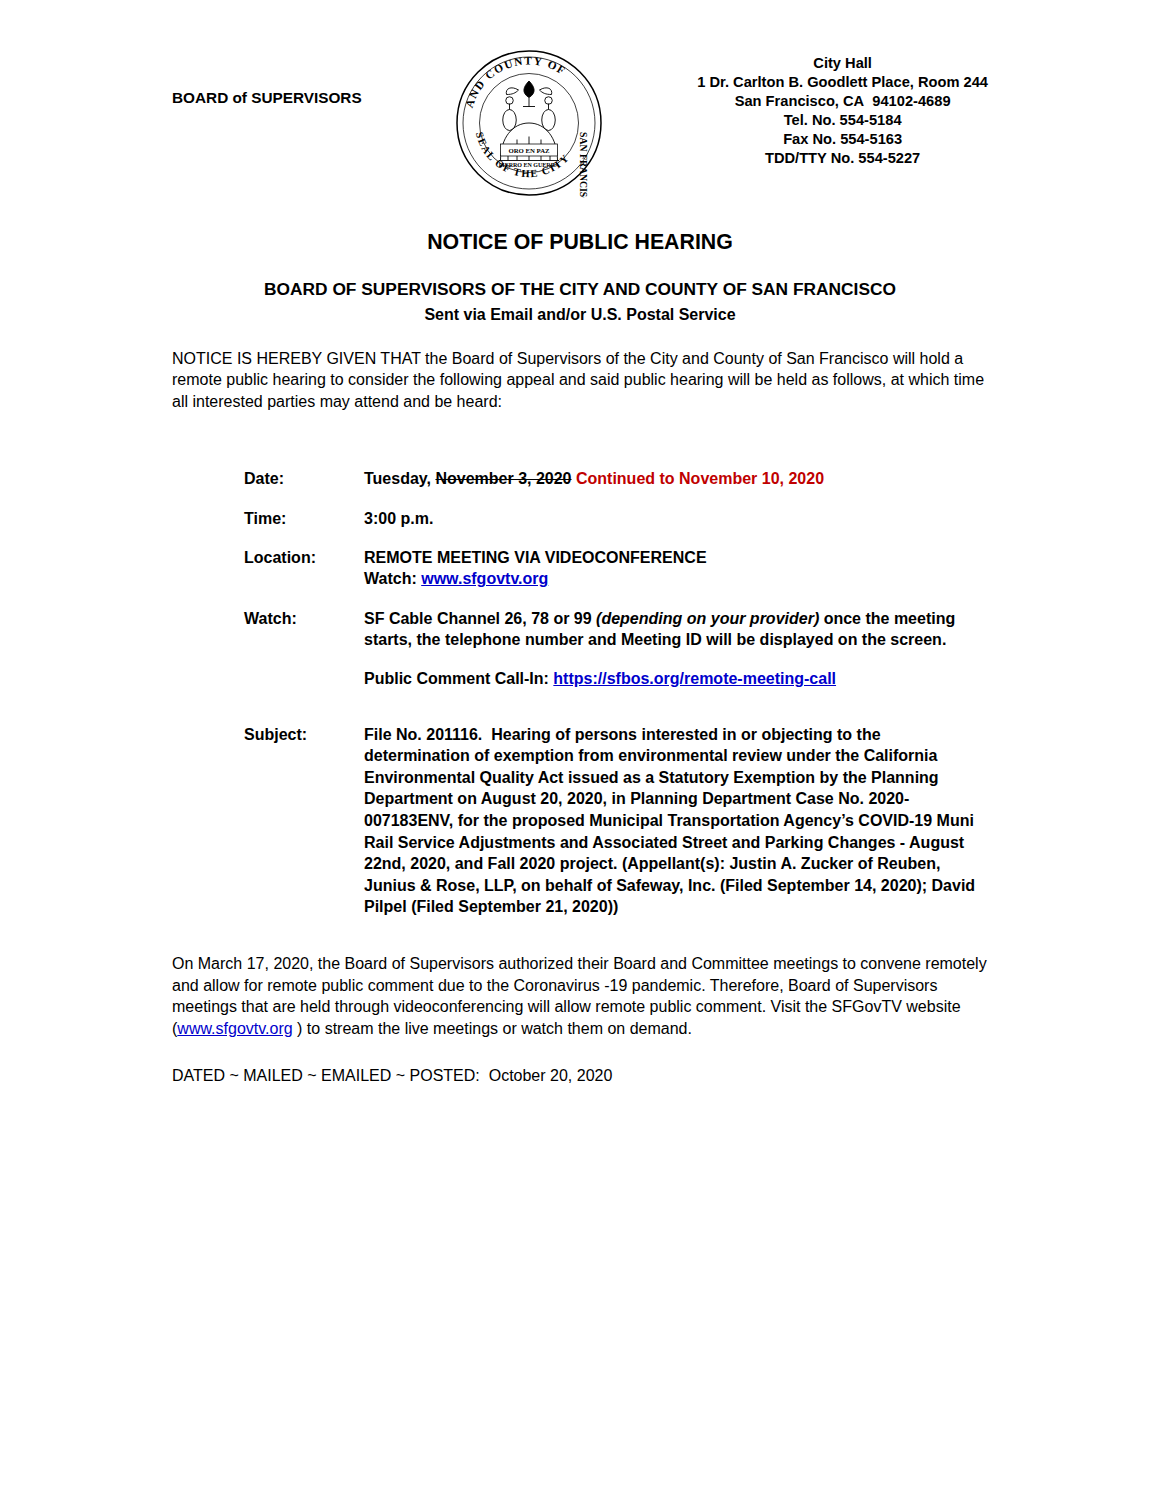BOARD of SUPERVISORS
Seal of the City and County of San Francisco AND COUNTY OF SEAL OF THE CITY SAN FRANCISCO ORO EN PAZ FIERRO EN GUERRA
City Hall
1 Dr. Carlton B. Goodlett Place, Room 244
San Francisco, CA 94102-4689
Tel. No. 554-5184
Fax No. 554-5163
TDD/TTY No. 554-5227
NOTICE OF PUBLIC HEARING
BOARD OF SUPERVISORS OF THE CITY AND COUNTY OF SAN FRANCISCO
Sent via Email and/or U.S. Postal Service
NOTICE IS HEREBY GIVEN THAT the Board of Supervisors of the City and County of San Francisco will hold a remote public hearing to consider the following appeal and said public hearing will be held as follows, at which time all interested parties may attend and be heard:
Date:
Tuesday, November 3, 2020 Continued to November 10, 2020
Time:
3:00 p.m.
Location:
REMOTE MEETING VIA VIDEOCONFERENCE
Watch: www.sfgovtv.org
Watch:
SF Cable Channel 26, 78 or 99 (depending on your provider) once the meeting starts, the telephone number and Meeting ID will be displayed on the screen.
Public Comment Call-In: https://sfbos.org/remote-meeting-call
Subject:
File No. 201116. Hearing of persons interested in or objecting to the determination of exemption from environmental review under the California Environmental Quality Act issued as a Statutory Exemption by the Planning Department on August 20, 2020, in Planning Department Case No. 2020-007183ENV, for the proposed Municipal Transportation Agency’s COVID-19 Muni Rail Service Adjustments and Associated Street and Parking Changes - August 22nd, 2020, and Fall 2020 project. (Appellant(s): Justin A. Zucker of Reuben, Junius & Rose, LLP, on behalf of Safeway, Inc. (Filed September 14, 2020); David Pilpel (Filed September 21, 2020))
On March 17, 2020, the Board of Supervisors authorized their Board and Committee meetings to convene remotely and allow for remote public comment due to the Coronavirus -19 pandemic. Therefore, Board of Supervisors meetings that are held through videoconferencing will allow remote public comment. Visit the SFGovTV website (www.sfgovtv.org ) to stream the live meetings or watch them on demand.
DATED ~ MAILED ~ EMAILED ~ POSTED: October 20, 2020